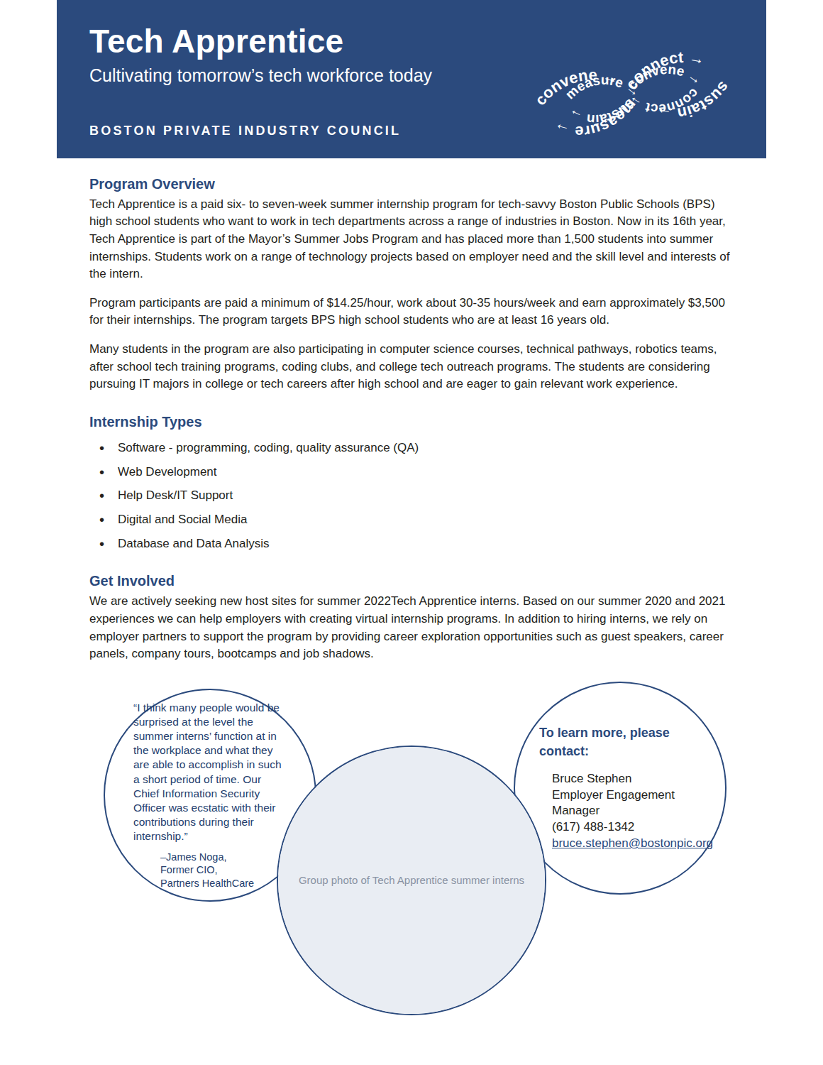Tech Apprentice
Cultivating tomorrow’s tech workforce today
BOSTON PRIVATE INDUSTRY COUNCIL
convene → connect → sustain → measure → measure → convene → connect → sustain →
Program Overview
Tech Apprentice is a paid six- to seven-week summer internship program for tech-savvy Boston Public Schools (BPS) high school students who want to work in tech departments across a range of industries in Boston. Now in its 16th year, Tech Apprentice is part of the Mayor’s Summer Jobs Program and has placed more than 1,500 students into summer internships. Students work on a range of technology projects based on employer need and the skill level and interests of the intern.
Program participants are paid a minimum of $14.25/hour, work about 30-35 hours/week and earn approximately $3,500 for their internships. The program targets BPS high school students who are at least 16 years old.
Many students in the program are also participating in computer science courses, technical pathways, robotics teams, after school tech training programs, coding clubs, and college tech outreach programs. The students are considering pursuing IT majors in college or tech careers after high school and are eager to gain relevant work experience.
Internship Types
Software - programming, coding, quality assurance (QA)
Web Development
Help Desk/IT Support
Digital and Social Media
Database and Data Analysis
Get Involved
We are actively seeking new host sites for summer 2022Tech Apprentice interns. Based on our summer 2020 and 2021 experiences we can help employers with creating virtual internship programs. In addition to hiring interns, we rely on employer partners to support the program by providing career exploration opportunities such as guest speakers, career panels, company tours, bootcamps and job shadows.
“I think many people would be surprised at the level the summer interns’ function at in the workplace and what they are able to accomplish in such a short period of time. Our Chief Information Security Officer was ecstatic with their contributions during their internship.”
–James Noga,
Former CIO,
Partners HealthCare
To learn more, please contact:
Bruce Stephen
Employer Engagement Manager
(617) 488-1342
bruce.stephen@bostonpic.org
Group photo of Tech Apprentice summer interns